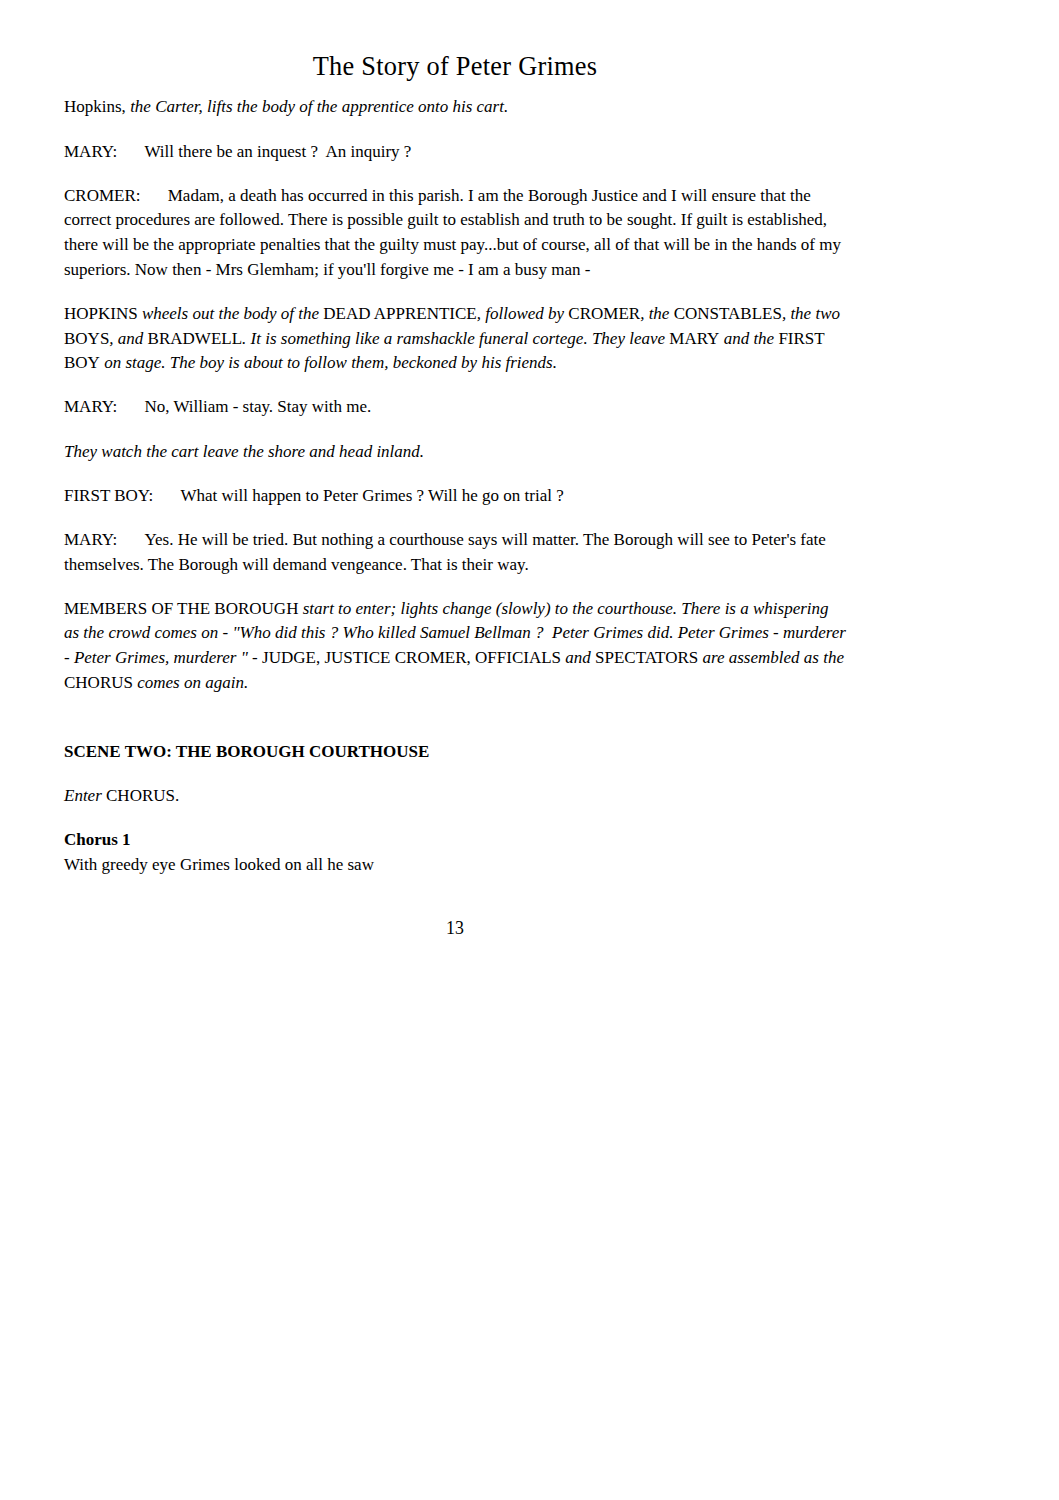The Story of Peter Grimes
Hopkins, the Carter, lifts the body of the apprentice onto his cart.
MARY: Will there be an inquest ? An inquiry ?
CROMER: Madam, a death has occurred in this parish. I am the Borough Justice and I will ensure that the correct procedures are followed. There is possible guilt to establish and truth to be sought. If guilt is established, there will be the appropriate penalties that the guilty must pay...but of course, all of that will be in the hands of my superiors. Now then - Mrs Glemham; if you'll forgive me - I am a busy man -
HOPKINS wheels out the body of the DEAD APPRENTICE, followed by CROMER, the CONSTABLES, the two BOYS, and BRADWELL. It is something like a ramshackle funeral cortege. They leave MARY and the FIRST BOY on stage. The boy is about to follow them, beckoned by his friends.
MARY: No, William - stay. Stay with me.
They watch the cart leave the shore and head inland.
FIRST BOY: What will happen to Peter Grimes ? Will he go on trial ?
MARY: Yes. He will be tried. But nothing a courthouse says will matter. The Borough will see to Peter's fate themselves. The Borough will demand vengeance. That is their way.
MEMBERS OF THE BOROUGH start to enter; lights change (slowly) to the courthouse. There is a whispering as the crowd comes on - "Who did this ? Who killed Samuel Bellman ? Peter Grimes did. Peter Grimes - murderer - Peter Grimes, murderer " - JUDGE, JUSTICE CROMER, OFFICIALS and SPECTATORS are assembled as the CHORUS comes on again.
SCENE TWO: THE BOROUGH COURTHOUSE
Enter CHORUS.
Chorus 1
With greedy eye Grimes looked on all he saw
13